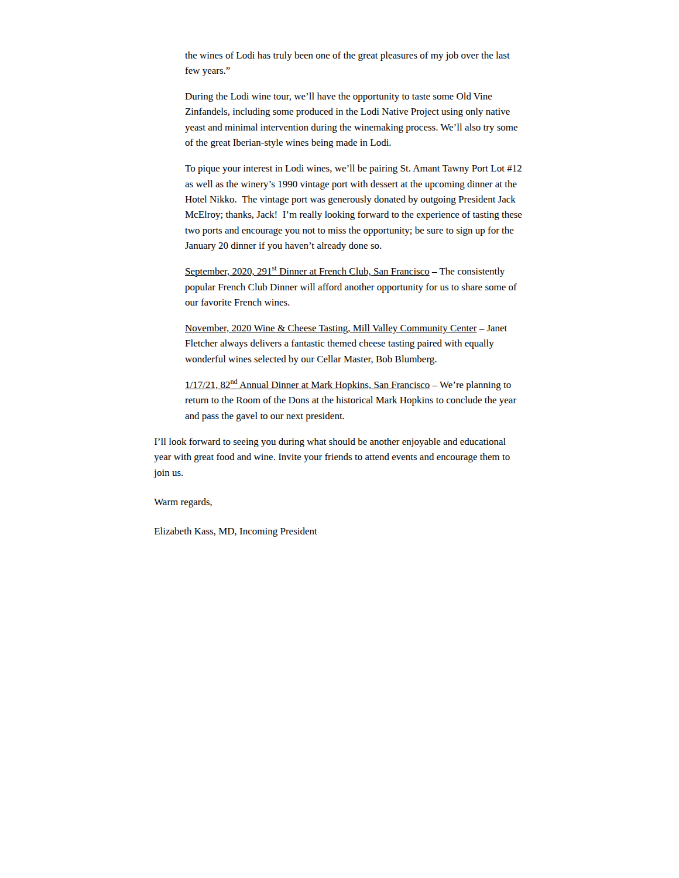the wines of Lodi has truly been one of the great pleasures of my job over the last few years.”
During the Lodi wine tour, we’ll have the opportunity to taste some Old Vine Zinfandels, including some produced in the Lodi Native Project using only native yeast and minimal intervention during the winemaking process. We’ll also try some of the great Iberian-style wines being made in Lodi.
To pique your interest in Lodi wines, we’ll be pairing St. Amant Tawny Port Lot #12 as well as the winery’s 1990 vintage port with dessert at the upcoming dinner at the Hotel Nikko. The vintage port was generously donated by outgoing President Jack McElroy; thanks, Jack! I’m really looking forward to the experience of tasting these two ports and encourage you not to miss the opportunity; be sure to sign up for the January 20 dinner if you haven’t already done so.
September, 2020, 291st Dinner at French Club, San Francisco – The consistently popular French Club Dinner will afford another opportunity for us to share some of our favorite French wines.
November, 2020 Wine & Cheese Tasting, Mill Valley Community Center – Janet Fletcher always delivers a fantastic themed cheese tasting paired with equally wonderful wines selected by our Cellar Master, Bob Blumberg.
1/17/21, 82nd Annual Dinner at Mark Hopkins, San Francisco – We’re planning to return to the Room of the Dons at the historical Mark Hopkins to conclude the year and pass the gavel to our next president.
I’ll look forward to seeing you during what should be another enjoyable and educational year with great food and wine. Invite your friends to attend events and encourage them to join us.
Warm regards,
Elizabeth Kass, MD, Incoming President